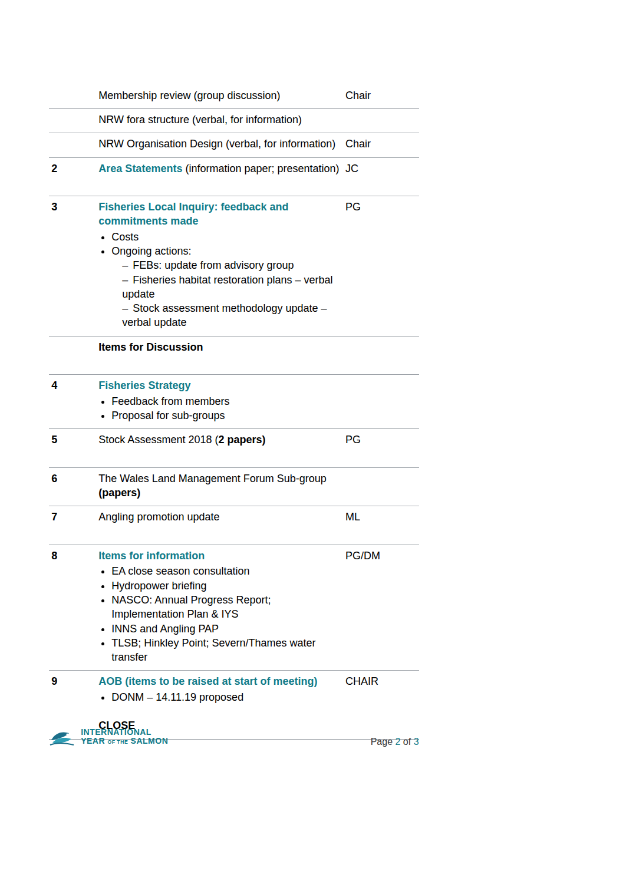| | Membership review (group discussion) | Chair |
| | NRW fora structure (verbal, for information) | |
| | NRW Organisation Design (verbal, for information) | Chair |
| 2 | Area Statements (information paper; presentation) | JC |
| 3 | Fisheries Local Inquiry: feedback and commitments made Costs Ongoing actions: FEBs: update from advisory group Fisheries habitat restoration plans – verbal update Stock assessment methodology update – verbal update | PG |
| | Items for Discussion | |
| 4 | Fisheries Strategy Feedback from members Proposal for sub-groups | |
| 5 | Stock Assessment 2018 ( 2 papers) | PG |
| 6 | The Wales Land Management Forum Sub-group (papers) | |
| 7 | Angling promotion update | ML |
| 8 | Items for information EA close season consultation Hydropower briefing NASCO: Annual Progress Report; Implementation Plan & IYS INNS and Angling PAP TLSB; Hinkley Point; Severn/Thames water transfer | PG/DM |
| 9 | AOB (items to be raised at start of meeting) DONM – 14.11.19 proposed CLOSE | CHAIR |
INTERNATIONAL
YEAR OF THE SALMON
Page 2 of 3